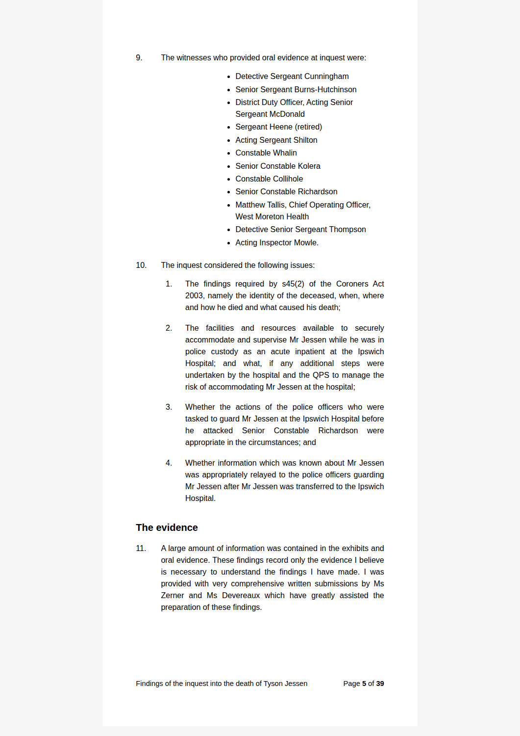9. The witnesses who provided oral evidence at inquest were:
Detective Sergeant Cunningham
Senior Sergeant Burns-Hutchinson
District Duty Officer, Acting Senior Sergeant McDonald
Sergeant Heene (retired)
Acting Sergeant Shilton
Constable Whalin
Senior Constable Kolera
Constable Collihole
Senior Constable Richardson
Matthew Tallis, Chief Operating Officer, West Moreton Health
Detective Senior Sergeant Thompson
Acting Inspector Mowle.
10. The inquest considered the following issues:
1. The findings required by s45(2) of the Coroners Act 2003, namely the identity of the deceased, when, where and how he died and what caused his death;
2. The facilities and resources available to securely accommodate and supervise Mr Jessen while he was in police custody as an acute inpatient at the Ipswich Hospital; and what, if any additional steps were undertaken by the hospital and the QPS to manage the risk of accommodating Mr Jessen at the hospital;
3. Whether the actions of the police officers who were tasked to guard Mr Jessen at the Ipswich Hospital before he attacked Senior Constable Richardson were appropriate in the circumstances; and
4. Whether information which was known about Mr Jessen was appropriately relayed to the police officers guarding Mr Jessen after Mr Jessen was transferred to the Ipswich Hospital.
The evidence
11. A large amount of information was contained in the exhibits and oral evidence. These findings record only the evidence I believe is necessary to understand the findings I have made. I was provided with very comprehensive written submissions by Ms Zerner and Ms Devereaux which have greatly assisted the preparation of these findings.
Findings of the inquest into the death of Tyson Jessen Page 5 of 39